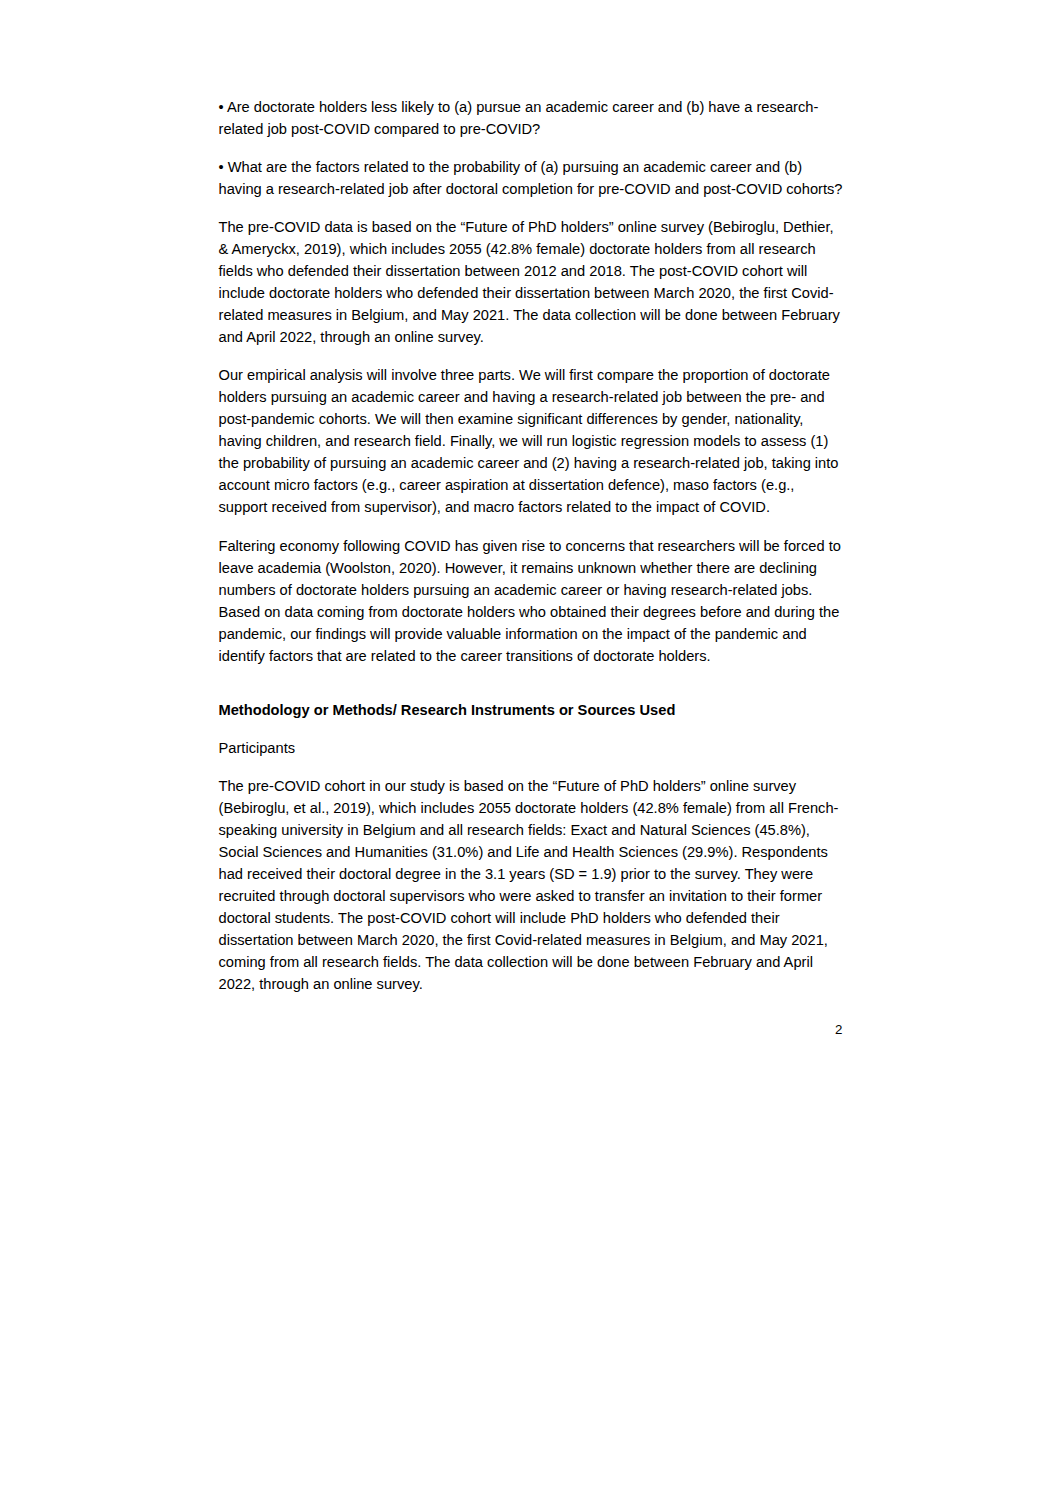• Are doctorate holders less likely to (a) pursue an academic career and (b) have a research-related job post-COVID compared to pre-COVID?
• What are the factors related to the probability of (a) pursuing an academic career and (b) having a research-related job after doctoral completion for pre-COVID and post-COVID cohorts?
The pre-COVID data is based on the “Future of PhD holders” online survey (Bebiroglu, Dethier, & Ameryckx, 2019), which includes 2055 (42.8% female) doctorate holders from all research fields who defended their dissertation between 2012 and 2018. The post-COVID cohort will include doctorate holders who defended their dissertation between March 2020, the first Covid-related measures in Belgium, and May 2021. The data collection will be done between February and April 2022, through an online survey.
Our empirical analysis will involve three parts. We will first compare the proportion of doctorate holders pursuing an academic career and having a research-related job between the pre- and post-pandemic cohorts. We will then examine significant differences by gender, nationality, having children, and research field. Finally, we will run logistic regression models to assess (1) the probability of pursuing an academic career and (2) having a research-related job, taking into account micro factors (e.g., career aspiration at dissertation defence), maso factors (e.g., support received from supervisor), and macro factors related to the impact of COVID.
Faltering economy following COVID has given rise to concerns that researchers will be forced to leave academia (Woolston, 2020). However, it remains unknown whether there are declining numbers of doctorate holders pursuing an academic career or having research-related jobs. Based on data coming from doctorate holders who obtained their degrees before and during the pandemic, our findings will provide valuable information on the impact of the pandemic and identify factors that are related to the career transitions of doctorate holders.
Methodology or Methods/ Research Instruments or Sources Used
Participants
The pre-COVID cohort in our study is based on the “Future of PhD holders” online survey (Bebiroglu, et al., 2019), which includes 2055 doctorate holders (42.8% female) from all French-speaking university in Belgium and all research fields: Exact and Natural Sciences (45.8%), Social Sciences and Humanities (31.0%) and Life and Health Sciences (29.9%). Respondents had received their doctoral degree in the 3.1 years (SD = 1.9) prior to the survey. They were recruited through doctoral supervisors who were asked to transfer an invitation to their former doctoral students. The post-COVID cohort will include PhD holders who defended their dissertation between March 2020, the first Covid-related measures in Belgium, and May 2021, coming from all research fields. The data collection will be done between February and April 2022, through an online survey.
2